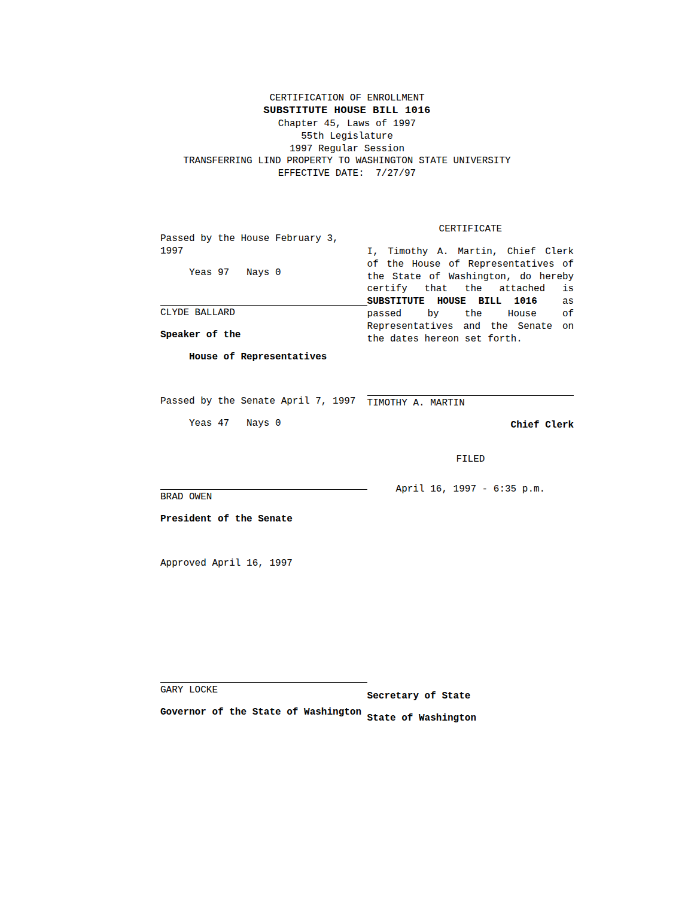CERTIFICATION OF ENROLLMENT
SUBSTITUTE HOUSE BILL 1016
Chapter 45, Laws of 1997
55th Legislature
1997 Regular Session
TRANSFERRING LIND PROPERTY TO WASHINGTON STATE UNIVERSITY
EFFECTIVE DATE: 7/27/97
| Passed by the House February 3, 1997 Yeas 97 Nays 0 CLYDE BALLARD Speaker of the House of Representatives Passed by the Senate April 7, 1997 Yeas 47 Nays 0 BRAD OWEN President of the Senate Approved April 16, 1997 | CERTIFICATE I, Timothy A. Martin, Chief Clerk of the House of Representatives of the State of Washington, do hereby certify that the attached is SUBSTITUTE HOUSE BILL 1016 as passed by the House of Representatives and the Senate on the dates hereon set forth. TIMOTHY A. MARTIN Chief Clerk FILED April 16, 1997 - 6:35 p.m. |
| GARY LOCKE Governor of the State of Washington | Secretary of State State of Washington |